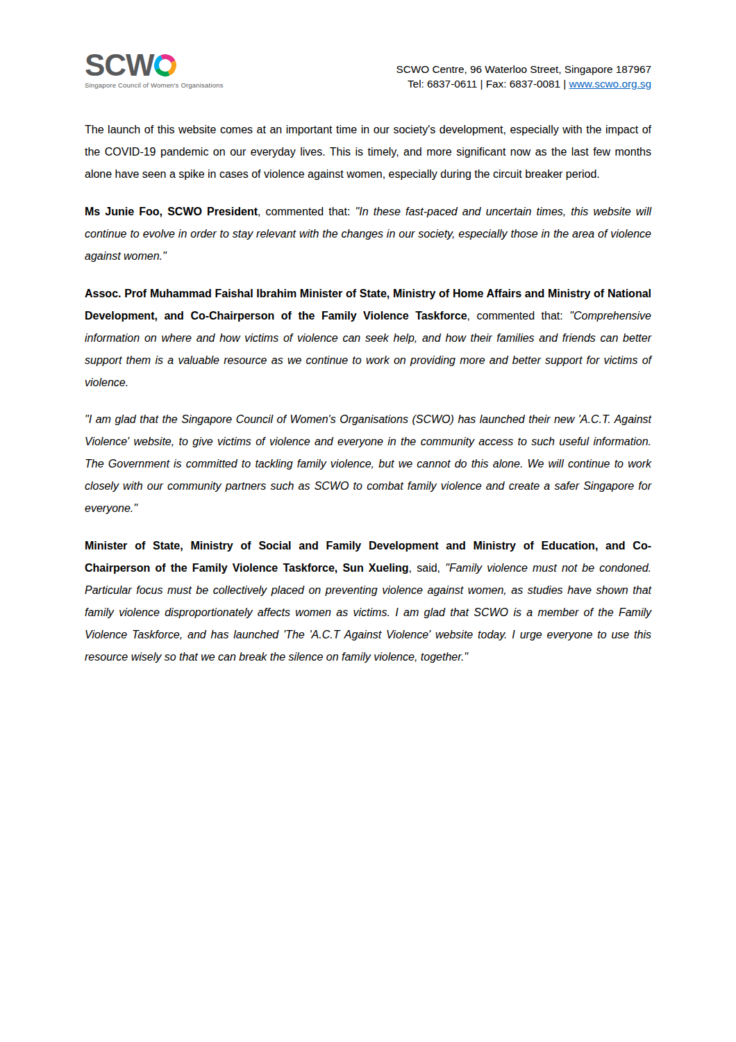SCW
Singapore Council of Women's Organisations
SCWO Centre, 96 Waterloo Street, Singapore 187967
Tel: 6837-0611 | Fax: 6837-0081 | www.scwo.org.sg
The launch of this website comes at an important time in our society's development, especially with the impact of the COVID-19 pandemic on our everyday lives. This is timely, and more significant now as the last few months alone have seen a spike in cases of violence against women, especially during the circuit breaker period.
Ms Junie Foo, SCWO President, commented that: "In these fast-paced and uncertain times, this website will continue to evolve in order to stay relevant with the changes in our society, especially those in the area of violence against women."
Assoc. Prof Muhammad Faishal Ibrahim Minister of State, Ministry of Home Affairs and Ministry of National Development, and Co-Chairperson of the Family Violence Taskforce, commented that: "Comprehensive information on where and how victims of violence can seek help, and how their families and friends can better support them is a valuable resource as we continue to work on providing more and better support for victims of violence.
"I am glad that the Singapore Council of Women's Organisations (SCWO) has launched their new 'A.C.T. Against Violence' website, to give victims of violence and everyone in the community access to such useful information. The Government is committed to tackling family violence, but we cannot do this alone. We will continue to work closely with our community partners such as SCWO to combat family violence and create a safer Singapore for everyone."
Minister of State, Ministry of Social and Family Development and Ministry of Education, and Co-Chairperson of the Family Violence Taskforce, Sun Xueling, said, "Family violence must not be condoned. Particular focus must be collectively placed on preventing violence against women, as studies have shown that family violence disproportionately affects women as victims. I am glad that SCWO is a member of the Family Violence Taskforce, and has launched 'The 'A.C.T Against Violence' website today. I urge everyone to use this resource wisely so that we can break the silence on family violence, together."